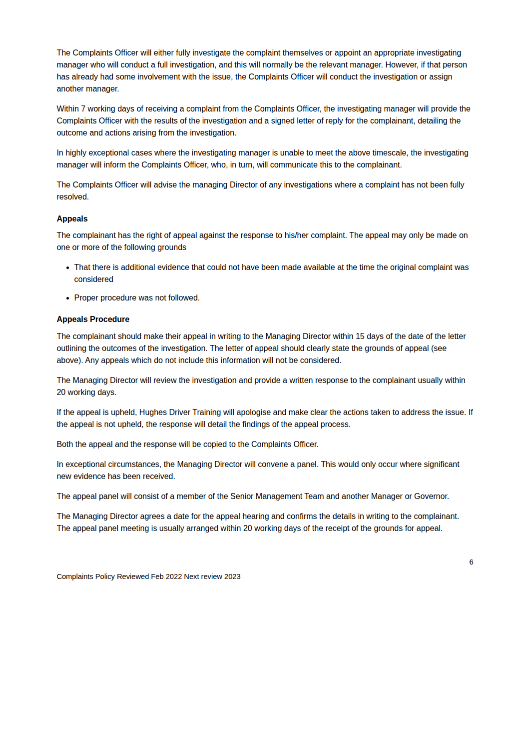The Complaints Officer will either fully investigate the complaint themselves or appoint an appropriate investigating manager who will conduct a full investigation, and this will normally be the relevant manager. However, if that person has already had some involvement with the issue, the Complaints Officer will conduct the investigation or assign another manager.
Within 7 working days of receiving a complaint from the Complaints Officer, the investigating manager will provide the Complaints Officer with the results of the investigation and a signed letter of reply for the complainant, detailing the outcome and actions arising from the investigation.
In highly exceptional cases where the investigating manager is unable to meet the above timescale, the investigating manager will inform the Complaints Officer, who, in turn, will communicate this to the complainant.
The Complaints Officer will advise the managing Director of any investigations where a complaint has not been fully resolved.
Appeals
The complainant has the right of appeal against the response to his/her complaint. The appeal may only be made on one or more of the following grounds
That there is additional evidence that could not have been made available at the time the original complaint was considered
Proper procedure was not followed.
Appeals Procedure
The complainant should make their appeal in writing to the Managing Director within 15 days of the date of the letter outlining the outcomes of the investigation. The letter of appeal should clearly state the grounds of appeal (see above). Any appeals which do not include this information will not be considered.
The Managing Director will review the investigation and provide a written response to the complainant usually within 20 working days.
If the appeal is upheld, Hughes Driver Training will apologise and make clear the actions taken to address the issue. If the appeal is not upheld, the response will detail the findings of the appeal process.
Both the appeal and the response will be copied to the Complaints Officer.
In exceptional circumstances, the Managing Director will convene a panel. This would only occur where significant new evidence has been received.
The appeal panel will consist of a member of the Senior Management Team and another Manager or Governor.
The Managing Director agrees a date for the appeal hearing and confirms the details in writing to the complainant. The appeal panel meeting is usually arranged within 20 working days of the receipt of the grounds for appeal.
6
Complaints Policy Reviewed Feb 2022 Next review 2023